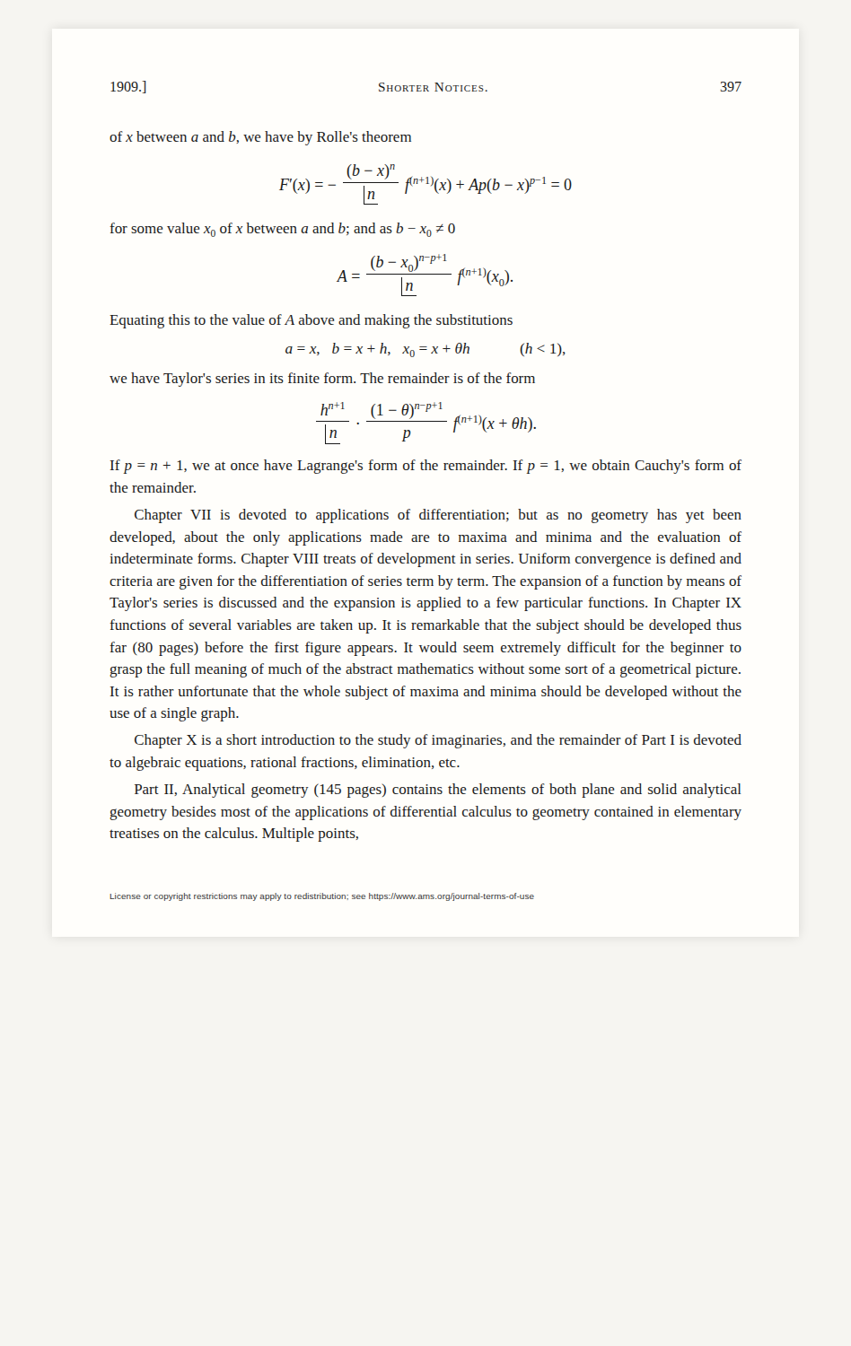1909.] Shorter Notices. 397
of x between a and b, we have by Rolle's theorem
F′(x) = − (b − x)n n f(n+1)(x) + Ap(b − x)p−1 = 0
for some value x0 of x between a and b; and as b − x0 ≠ 0
A = (b − x0)n−p+1 n f(n+1)(x0).
Equating this to the value of A above and making the substitutions
a = x, b = x + h, x0 = x + θh(h < 1),
we have Taylor's series in its finite form. The remainder is of the form
hn+1 n · (1 − θ)n−p+1 p f(n+1)(x + θh).
If p = n + 1, we at once have Lagrange's form of the remainder. If p = 1, we obtain Cauchy's form of the remainder.
Chapter VII is devoted to applications of differentiation; but as no geometry has yet been developed, about the only applications made are to maxima and minima and the evaluation of indeterminate forms. Chapter VIII treats of development in series. Uniform convergence is defined and criteria are given for the differentiation of series term by term. The expansion of a function by means of Taylor's series is discussed and the expansion is applied to a few particular functions. In Chapter IX functions of several variables are taken up. It is remarkable that the subject should be developed thus far (80 pages) before the first figure appears. It would seem extremely difficult for the beginner to grasp the full meaning of much of the abstract mathematics without some sort of a geometrical picture. It is rather unfortunate that the whole subject of maxima and minima should be developed without the use of a single graph.
Chapter X is a short introduction to the study of imaginaries, and the remainder of Part I is devoted to algebraic equations, rational fractions, elimination, etc.
Part II, Analytical geometry (145 pages) contains the elements of both plane and solid analytical geometry besides most of the applications of differential calculus to geometry contained in elementary treatises on the calculus. Multiple points,
License or copyright restrictions may apply to redistribution; see https://www.ams.org/journal-terms-of-use